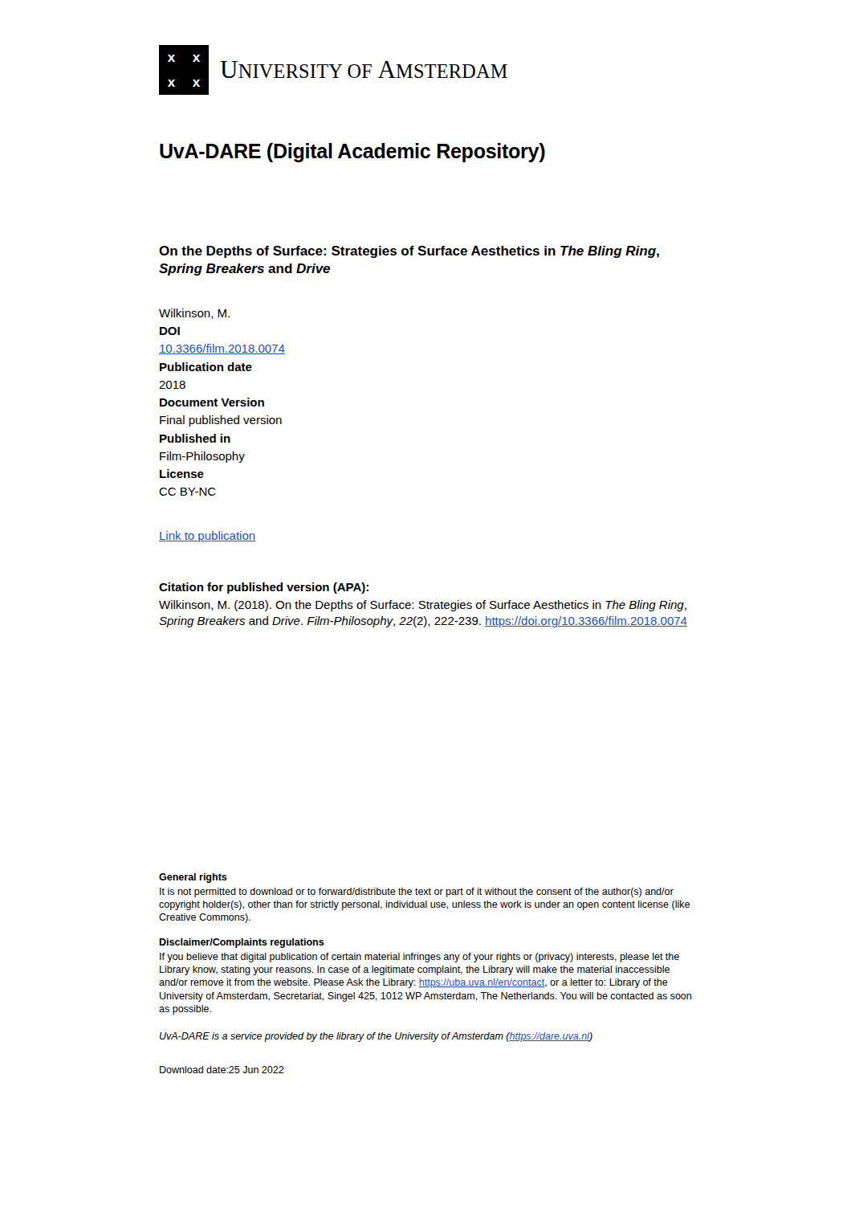xxxx
UNIVERSITY OF AMSTERDAM
UvA-DARE (Digital Academic Repository)
On the Depths of Surface: Strategies of Surface Aesthetics in The Bling Ring, Spring Breakers and Drive
Wilkinson, M.
DOI
10.3366/film.2018.0074
Publication date
2018
Document Version
Final published version
Published in
Film-Philosophy
License
CC BY-NC
Link to publication
Citation for published version (APA):
Wilkinson, M. (2018). On the Depths of Surface: Strategies of Surface Aesthetics in The Bling Ring, Spring Breakers and Drive. Film-Philosophy, 22(2), 222-239. https://doi.org/10.3366/film.2018.0074
General rights
It is not permitted to download or to forward/distribute the text or part of it without the consent of the author(s) and/or copyright holder(s), other than for strictly personal, individual use, unless the work is under an open content license (like Creative Commons).
Disclaimer/Complaints regulations
If you believe that digital publication of certain material infringes any of your rights or (privacy) interests, please let the Library know, stating your reasons. In case of a legitimate complaint, the Library will make the material inaccessible and/or remove it from the website. Please Ask the Library: https://uba.uva.nl/en/contact, or a letter to: Library of the University of Amsterdam, Secretariat, Singel 425, 1012 WP Amsterdam, The Netherlands. You will be contacted as soon as possible.
UvA-DARE is a service provided by the library of the University of Amsterdam (https://dare.uva.nl)
Download date:25 Jun 2022